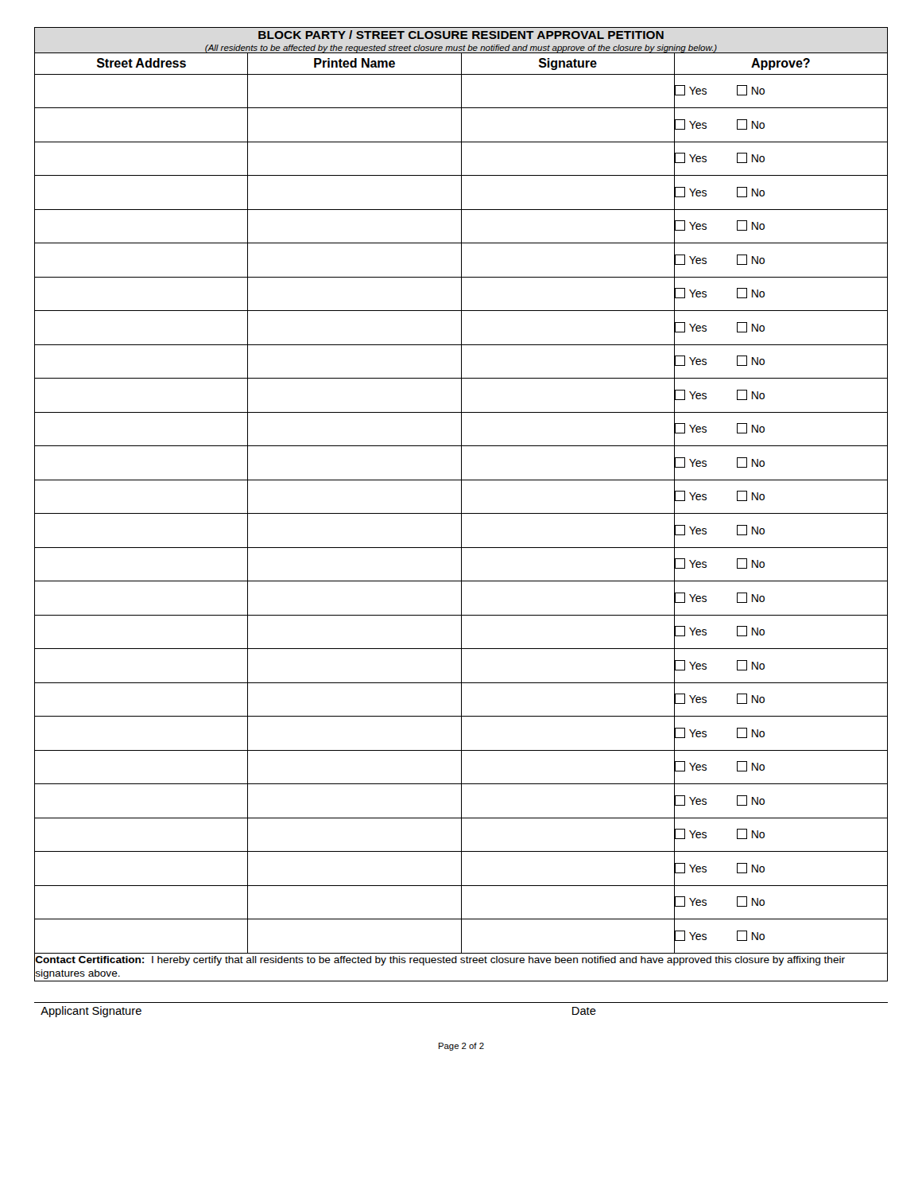| BLOCK PARTY / STREET CLOSURE RESIDENT APPROVAL PETITION (All residents to be affected by the requested street closure must be notified and must approve of the closure by signing below.) |
| Street Address | Printed Name | Signature | Approve? |
| | | | Yes No |
| | | | Yes No |
| | | | Yes No |
| | | | Yes No |
| | | | Yes No |
| | | | Yes No |
| | | | Yes No |
| | | | Yes No |
| | | | Yes No |
| | | | Yes No |
| | | | Yes No |
| | | | Yes No |
| | | | Yes No |
| | | | Yes No |
| | | | Yes No |
| | | | Yes No |
| | | | Yes No |
| | | | Yes No |
| | | | Yes No |
| | | | Yes No |
| | | | Yes No |
| | | | Yes No |
| | | | Yes No |
| | | | Yes No |
| | | | Yes No |
| | | | Yes No |
| Contact Certification: I hereby certify that all residents to be affected by this requested street closure have been notified and have approved this closure by affixing their signatures above. |
| Applicant Signature | Date |
Page 2 of 2